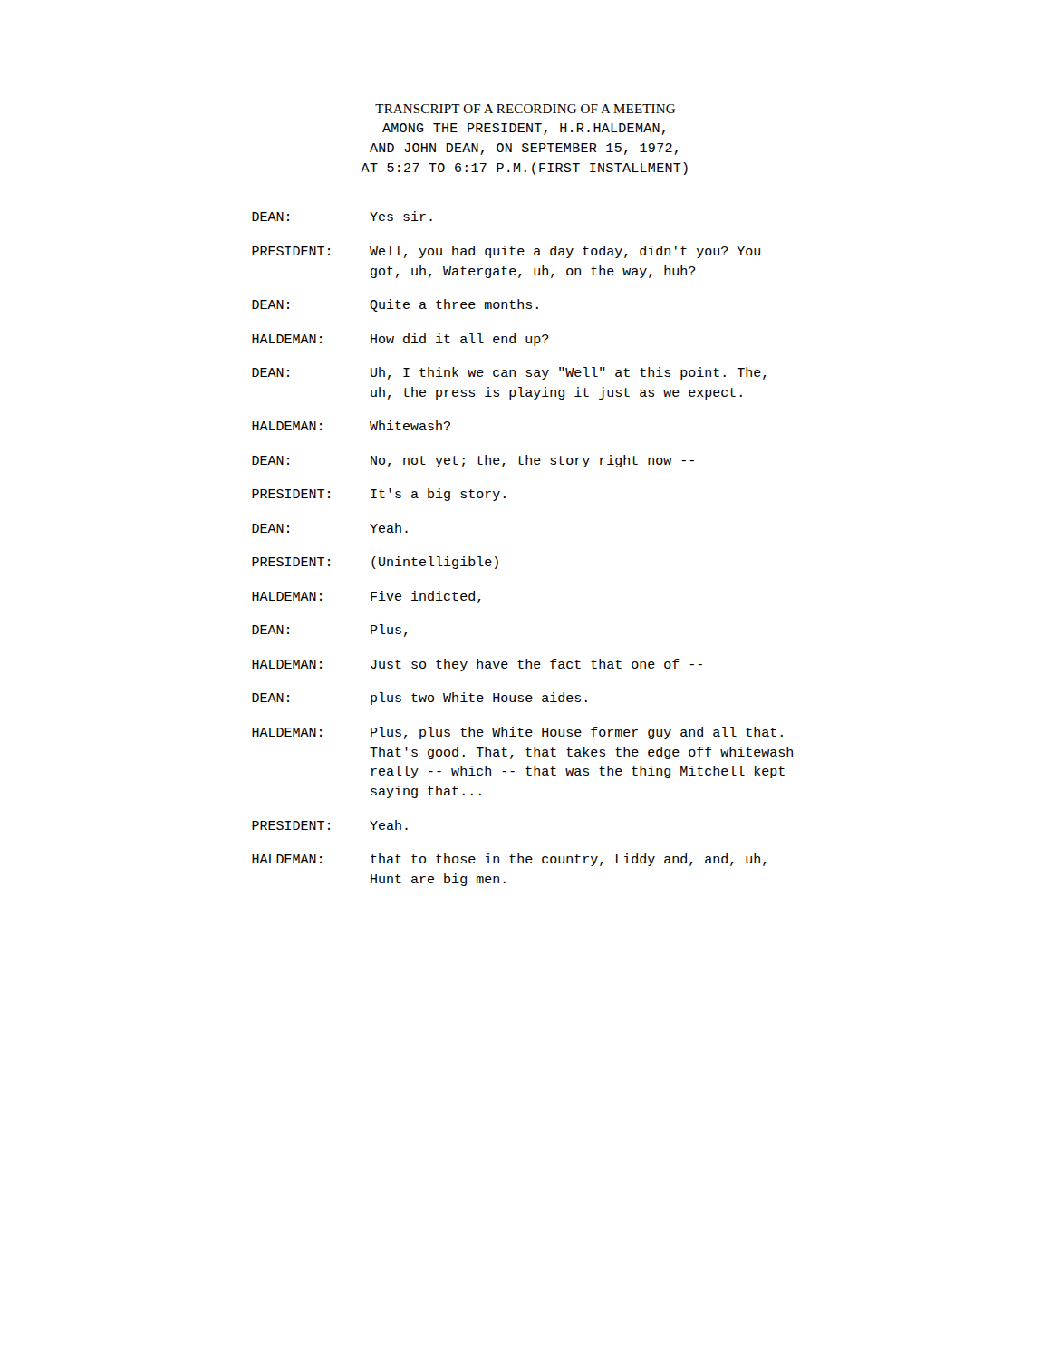TRANSCRIPT OF A RECORDING OF A MEETING
AMONG THE PRESIDENT, H.R.HALDEMAN,
AND JOHN DEAN, ON SEPTEMBER 15, 1972,
AT 5:27 TO 6:17 P.M.(FIRST INSTALLMENT)
DEAN:
Yes sir.
PRESIDENT:
Well, you had quite a day today, didn't you? You got, uh, Watergate, uh, on the way, huh?
DEAN:
Quite a three months.
HALDEMAN:
How did it all end up?
DEAN:
Uh, I think we can say "Well" at this point. The, uh, the press is playing it just as we expect.
HALDEMAN:
Whitewash?
DEAN:
No, not yet; the, the story right now --
PRESIDENT:
It's a big story.
DEAN:
Yeah.
PRESIDENT:
(Unintelligible)
HALDEMAN:
Five indicted,
DEAN:
Plus,
HALDEMAN:
Just so they have the fact that one of --
DEAN:
plus two White House aides.
HALDEMAN:
Plus, plus the White House former guy and all that. That's good. That, that takes the edge off whitewash really -- which -- that was the thing Mitchell kept saying that...
PRESIDENT:
Yeah.
HALDEMAN:
that to those in the country, Liddy and, and, uh, Hunt are big men.